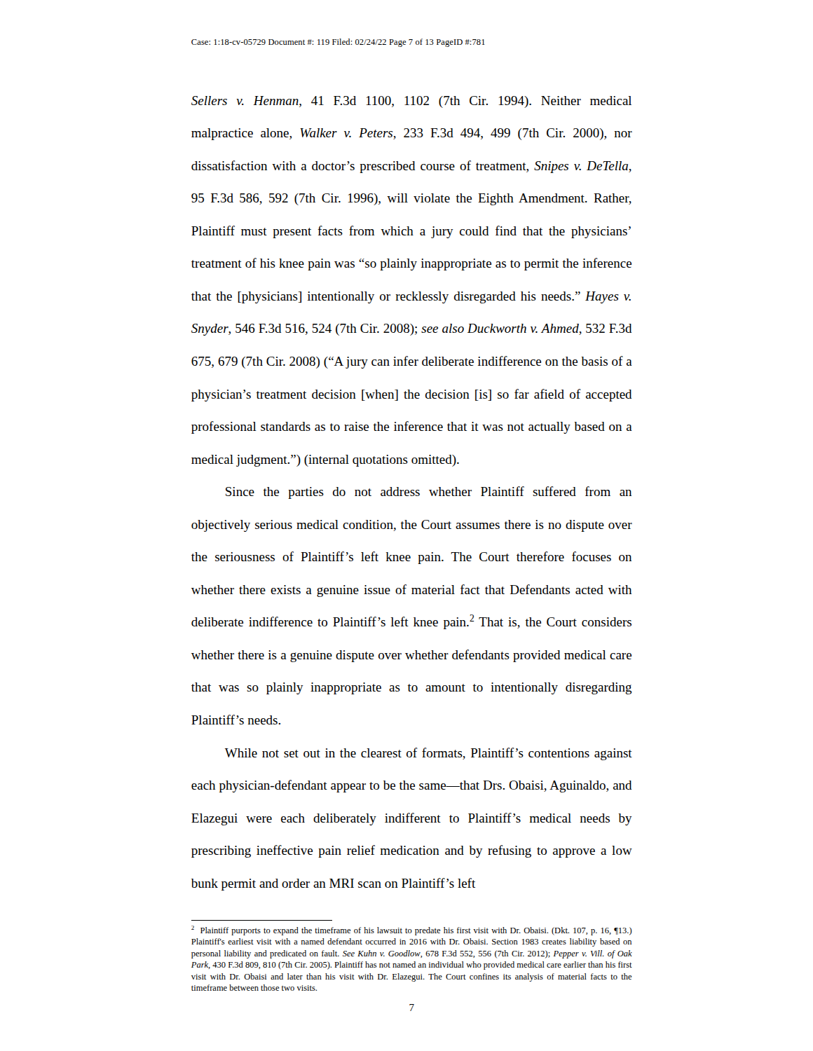Case: 1:18-cv-05729 Document #: 119 Filed: 02/24/22 Page 7 of 13 PageID #:781
Sellers v. Henman, 41 F.3d 1100, 1102 (7th Cir. 1994). Neither medical malpractice alone, Walker v. Peters, 233 F.3d 494, 499 (7th Cir. 2000), nor dissatisfaction with a doctor’s prescribed course of treatment, Snipes v. DeTella, 95 F.3d 586, 592 (7th Cir. 1996), will violate the Eighth Amendment. Rather, Plaintiff must present facts from which a jury could find that the physicians’ treatment of his knee pain was “so plainly inappropriate as to permit the inference that the [physicians] intentionally or recklessly disregarded his needs.” Hayes v. Snyder, 546 F.3d 516, 524 (7th Cir. 2008); see also Duckworth v. Ahmed, 532 F.3d 675, 679 (7th Cir. 2008) (“A jury can infer deliberate indifference on the basis of a physician’s treatment decision [when] the decision [is] so far afield of accepted professional standards as to raise the inference that it was not actually based on a medical judgment.”) (internal quotations omitted).
Since the parties do not address whether Plaintiff suffered from an objectively serious medical condition, the Court assumes there is no dispute over the seriousness of Plaintiff’s left knee pain. The Court therefore focuses on whether there exists a genuine issue of material fact that Defendants acted with deliberate indifference to Plaintiff’s left knee pain.2 That is, the Court considers whether there is a genuine dispute over whether defendants provided medical care that was so plainly inappropriate as to amount to intentionally disregarding Plaintiff’s needs.
While not set out in the clearest of formats, Plaintiff’s contentions against each physician-defendant appear to be the same—that Drs. Obaisi, Aguinaldo, and Elazegui were each deliberately indifferent to Plaintiff’s medical needs by prescribing ineffective pain relief medication and by refusing to approve a low bunk permit and order an MRI scan on Plaintiff’s left
2 Plaintiff purports to expand the timeframe of his lawsuit to predate his first visit with Dr. Obaisi. (Dkt. 107, p. 16, ¶13.) Plaintiff's earliest visit with a named defendant occurred in 2016 with Dr. Obaisi. Section 1983 creates liability based on personal liability and predicated on fault. See Kuhn v. Goodlow, 678 F.3d 552, 556 (7th Cir. 2012); Pepper v. Vill. of Oak Park, 430 F.3d 809, 810 (7th Cir. 2005). Plaintiff has not named an individual who provided medical care earlier than his first visit with Dr. Obaisi and later than his visit with Dr. Elazegui. The Court confines its analysis of material facts to the timeframe between those two visits.
7